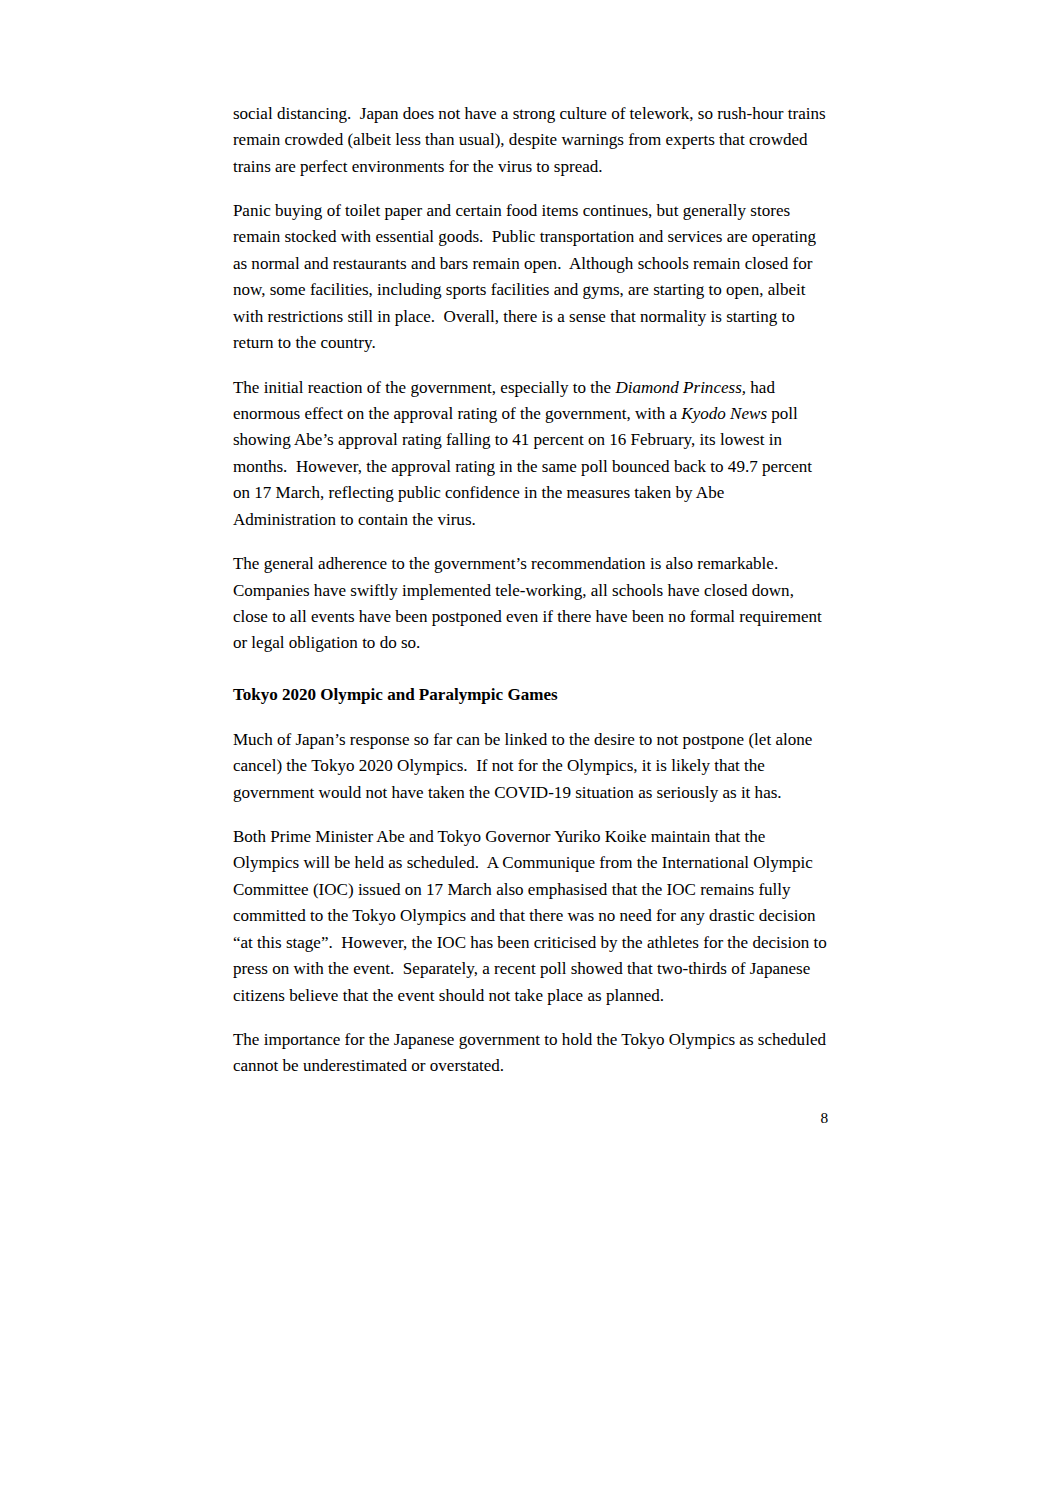social distancing. Japan does not have a strong culture of telework, so rush-hour trains remain crowded (albeit less than usual), despite warnings from experts that crowded trains are perfect environments for the virus to spread.
Panic buying of toilet paper and certain food items continues, but generally stores remain stocked with essential goods. Public transportation and services are operating as normal and restaurants and bars remain open. Although schools remain closed for now, some facilities, including sports facilities and gyms, are starting to open, albeit with restrictions still in place. Overall, there is a sense that normality is starting to return to the country.
The initial reaction of the government, especially to the Diamond Princess, had enormous effect on the approval rating of the government, with a Kyodo News poll showing Abe’s approval rating falling to 41 percent on 16 February, its lowest in months. However, the approval rating in the same poll bounced back to 49.7 percent on 17 March, reflecting public confidence in the measures taken by Abe Administration to contain the virus.
The general adherence to the government’s recommendation is also remarkable. Companies have swiftly implemented tele-working, all schools have closed down, close to all events have been postponed even if there have been no formal requirement or legal obligation to do so.
Tokyo 2020 Olympic and Paralympic Games
Much of Japan’s response so far can be linked to the desire to not postpone (let alone cancel) the Tokyo 2020 Olympics. If not for the Olympics, it is likely that the government would not have taken the COVID-19 situation as seriously as it has.
Both Prime Minister Abe and Tokyo Governor Yuriko Koike maintain that the Olympics will be held as scheduled. A Communique from the International Olympic Committee (IOC) issued on 17 March also emphasised that the IOC remains fully committed to the Tokyo Olympics and that there was no need for any drastic decision “at this stage”. However, the IOC has been criticised by the athletes for the decision to press on with the event. Separately, a recent poll showed that two-thirds of Japanese citizens believe that the event should not take place as planned.
The importance for the Japanese government to hold the Tokyo Olympics as scheduled cannot be underestimated or overstated.
8